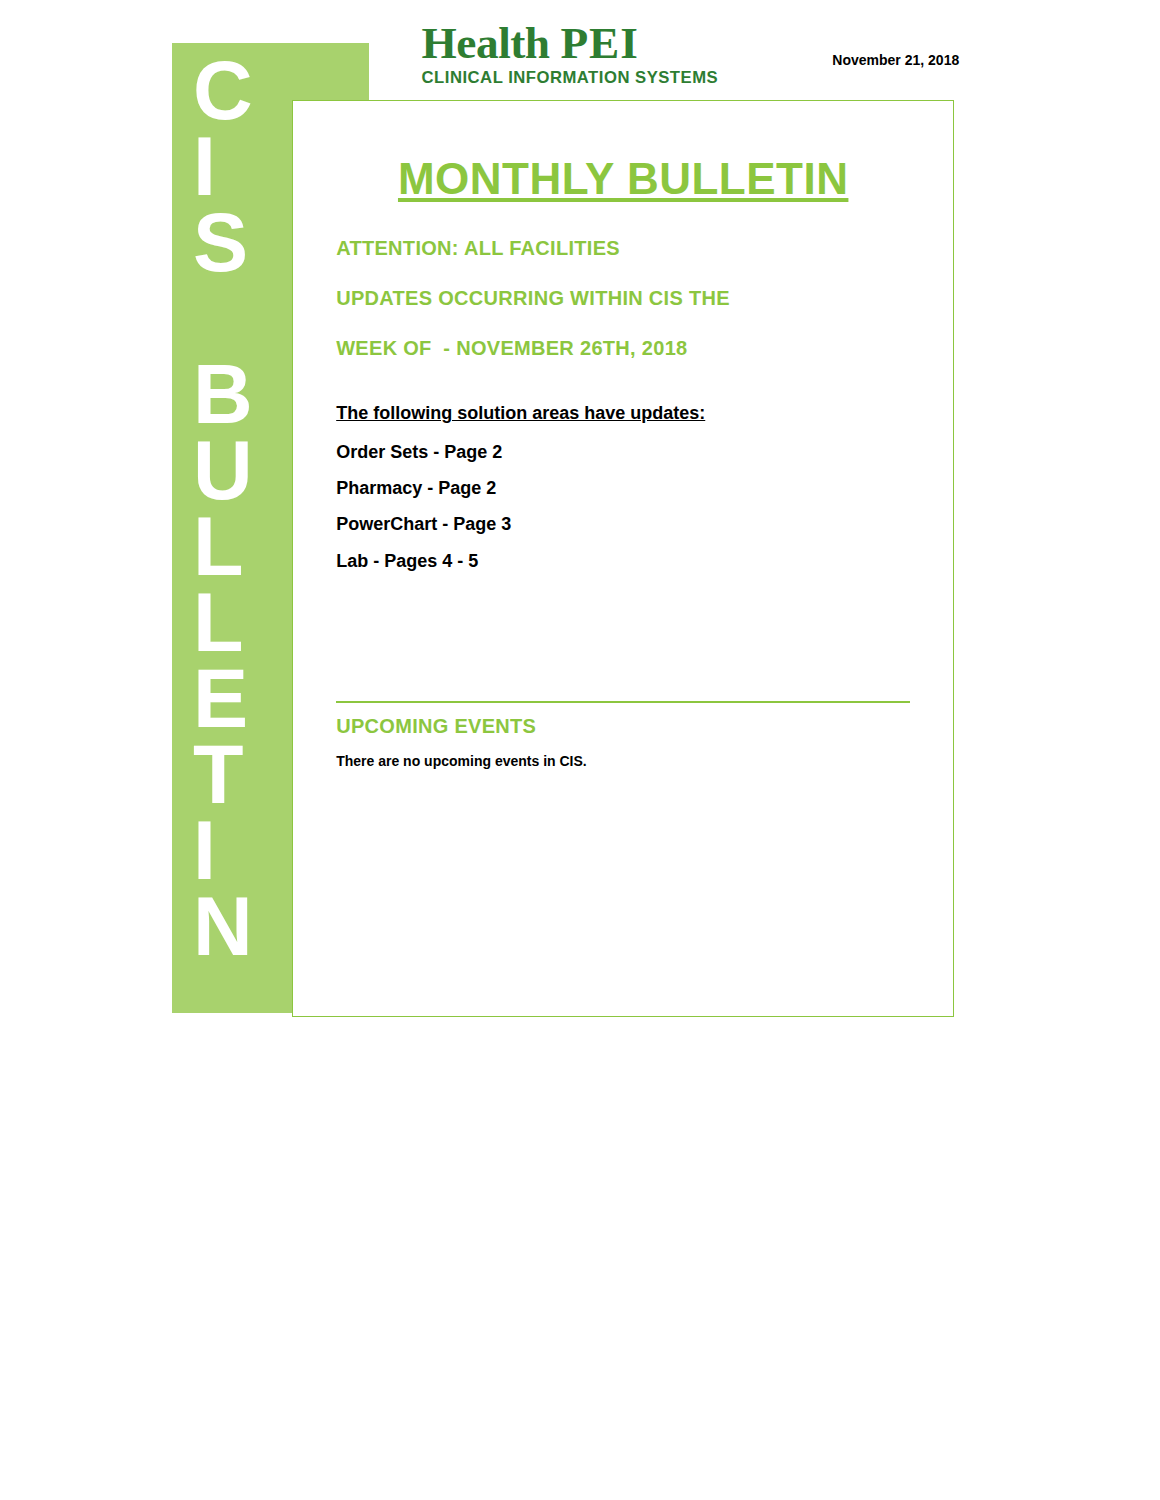C
I
S
B
U
L
L
E
T
I
N
Health PEI
CLINICAL INFORMATION SYSTEMS
November 21, 2018
MONTHLY BULLETIN
ATTENTION: ALL FACILITIES
UPDATES OCCURRING WITHIN CIS THE
WEEK OF - NOVEMBER 26TH, 2018
The following solution areas have updates:
Order Sets - Page 2
Pharmacy - Page 2
PowerChart - Page 3
Lab - Pages 4 - 5
UPCOMING EVENTS
There are no upcoming events in CIS.